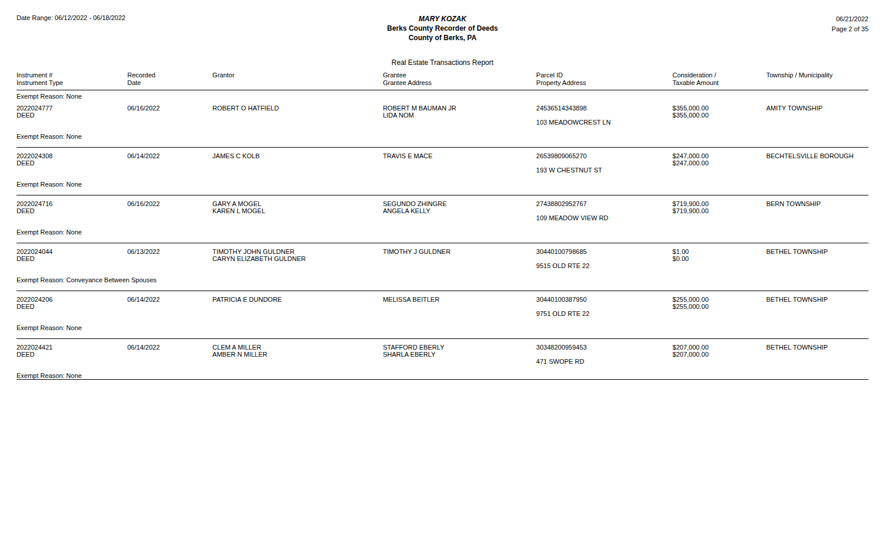Date Range: 06/12/2022 - 06/18/2022
MARY KOZAK
Berks County Recorder of Deeds
County of Berks, PA
06/21/2022
Page 2 of 35
Real Estate Transactions Report
| Instrument # Instrument Type | Recorded Date | Grantor | Grantee Grantee Address | Parcel ID Property Address | Consideration / Taxable Amount | Township / Municipality |
| --- | --- | --- | --- | --- | --- | --- |
| Exempt Reason: None |
| 2022024777 DEED | 06/16/2022 | ROBERT O HATFIELD | ROBERT M BAUMAN JR LIDA NOM | 24536514343898 103 MEADOWCREST LN | $355,000.00 $355,000.00 | AMITY TOWNSHIP |
| Exempt Reason: None |
| 2022024308 DEED | 06/14/2022 | JAMES C KOLB | TRAVIS E MACE | 26539809065270 193 W CHESTNUT ST | $247,000.00 $247,000.00 | BECHTELSVILLE BOROUGH |
| Exempt Reason: None |
| 2022024716 DEED | 06/16/2022 | GARY A MOGEL KAREN L MOGEL | SEGUNDO ZHINGRE ANGELA KELLY | 27438802952767 109 MEADOW VIEW RD | $719,900.00 $719,900.00 | BERN TOWNSHIP |
| Exempt Reason: None |
| 2022024044 DEED | 06/13/2022 | TIMOTHY JOHN GULDNER CARYN ELIZABETH GULDNER | TIMOTHY J GULDNER | 30440100798685 9515 OLD RTE 22 | $1.00 $0.00 | BETHEL TOWNSHIP |
| Exempt Reason: Conveyance Between Spouses |
| 2022024206 DEED | 06/14/2022 | PATRICIA E DUNDORE | MELISSA BEITLER | 30440100387950 9751 OLD RTE 22 | $255,000.00 $255,000.00 | BETHEL TOWNSHIP |
| Exempt Reason: None |
| 2022024421 DEED | 06/14/2022 | CLEM A MILLER AMBER N MILLER | STAFFORD EBERLY SHARLA EBERLY | 30348200959453 471 SWOPE RD | $207,000.00 $207,000.00 | BETHEL TOWNSHIP |
| Exempt Reason: None |